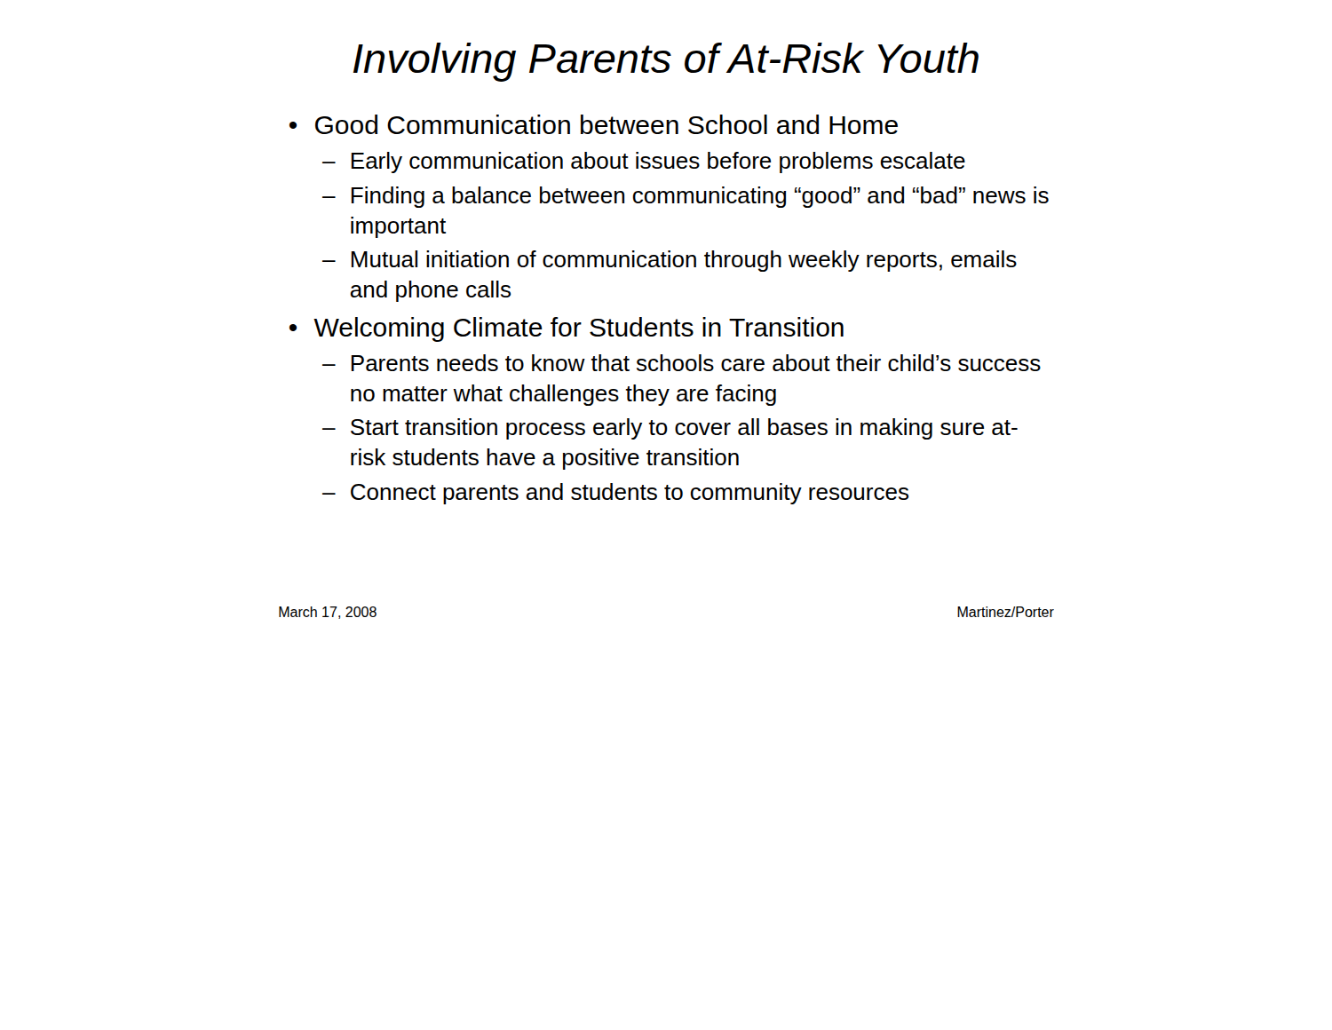Involving Parents of At-Risk Youth
•Good Communication between School and Home
–Early communication about issues before problems escalate
–Finding a balance between communicating “good” and “bad” news is important
–Mutual initiation of communication through weekly reports, emails and phone calls
•Welcoming Climate for Students in Transition
–Parents needs to know that schools care about their child’s success no matter what challenges they are facing
–Start transition process early to cover all bases in making sure at-risk students have a positive transition
–Connect parents and students to community resources
March 17, 2008 Martinez/Porter